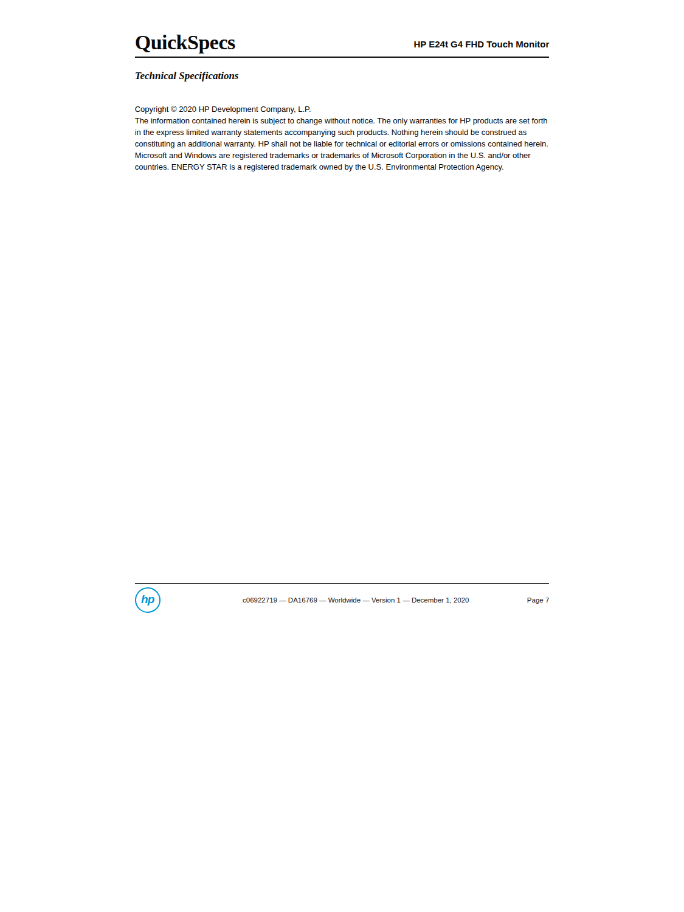Quick Specs
HP E24t G4 FHD Touch Monitor
Technical Specifications
Copyright © 2020 HP Development Company, L.P.
The information contained herein is subject to change without notice. The only warranties for HP products are set forth in the express limited warranty statements accompanying such products. Nothing herein should be construed as constituting an additional warranty. HP shall not be liable for technical or editorial errors or omissions contained herein.
Microsoft and Windows are registered trademarks or trademarks of Microsoft Corporation in the U.S. and/or other countries. ENERGY STAR is a registered trademark owned by the U.S. Environmental Protection Agency.
hp
c06922719 — DA16769 — Worldwide — Version 1 — December 1, 2020
Page 7